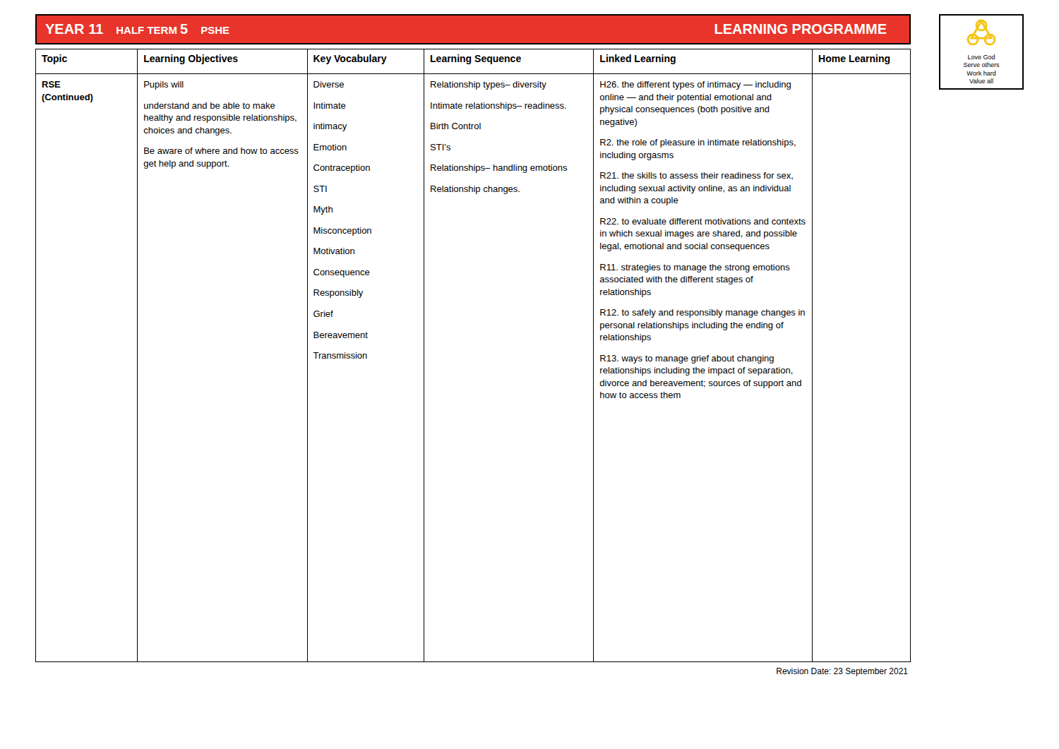Love God
Serve others
Work hard
Value all
YEAR 11 HALF TERM 5 PSHE
LEARNING PROGRAMME
| Topic | Learning Objectives | Key Vocabulary | Learning Sequence | Linked Learning | Home Learning |
| --- | --- | --- | --- | --- | --- |
| RSE (Continued) | Pupils will understand and be able to make healthy and responsible relationships, choices and changes. Be aware of where and how to access get help and support. | Diverse Intimate intimacy Emotion Contraception STI Myth Misconception Motivation Consequence Responsibly Grief Bereavement Transmission | Relationship types– diversity Intimate relationships– readiness. Birth Control STI’s Relationships– handling emotions Relationship changes. | H26. the different types of intimacy — including online — and their potential emotional and physical consequences (both positive and negative) R2. the role of pleasure in intimate relationships, including orgasms R21. the skills to assess their readiness for sex, including sexual activity online, as an individual and within a couple R22. to evaluate different motivations and contexts in which sexual images are shared, and possible legal, emotional and social consequences R11. strategies to manage the strong emotions associated with the different stages of relationships R12. to safely and responsibly manage changes in personal relationships including the ending of relationships R13. ways to manage grief about changing relationships including the impact of separation, divorce and bereavement; sources of support and how to access them | |
Revision Date: 23 September 2021